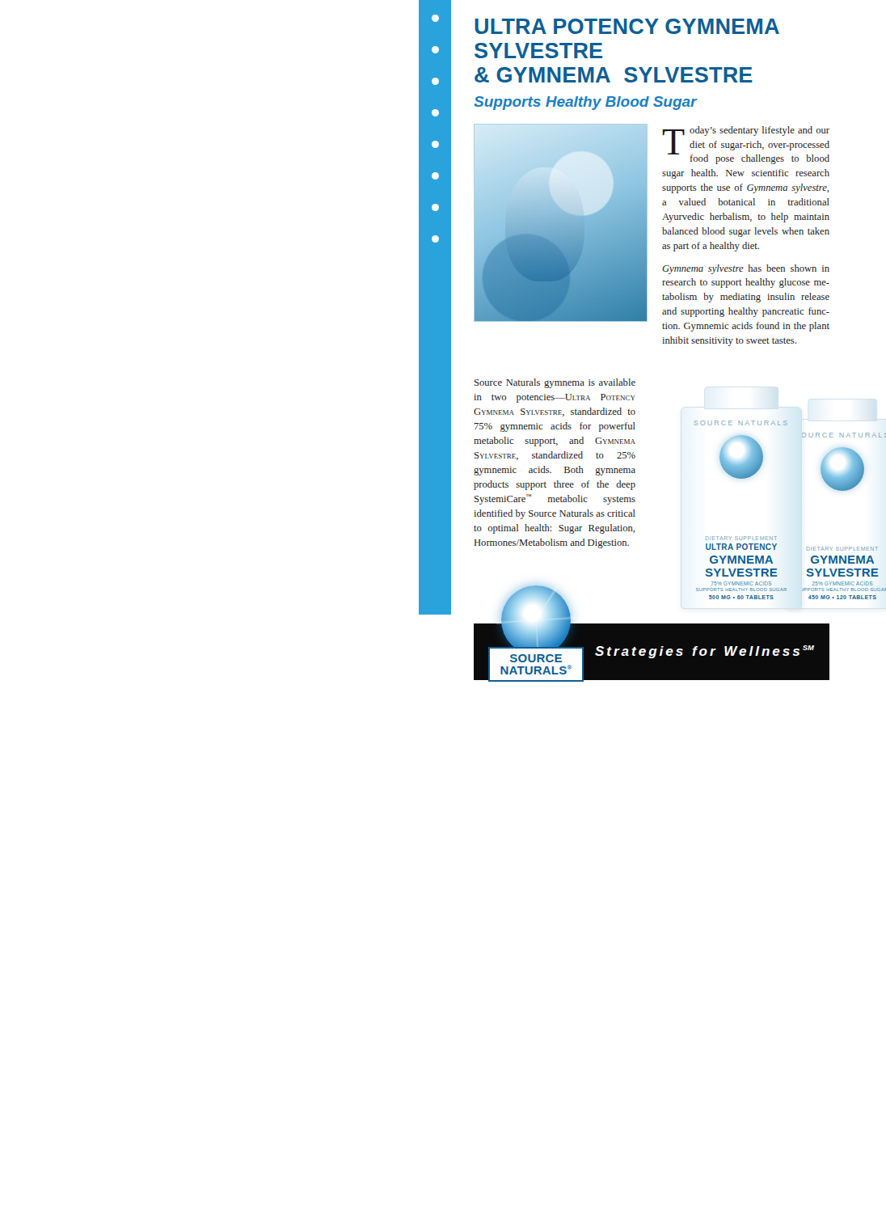Ultra Potency Gymnema Sylvestre
& Gymnema Sylvestre
Supports Healthy Blood Sugar
Today’s sedentary lifestyle and our diet of sugar-rich, over-processed food pose challenges to blood sugar health. New scientific research supports the use of Gymnema sylvestre, a valued botanical in traditional Ayurvedic herbalism, to help maintain balanced blood sugar levels when taken as part of a healthy diet.
Gymnema sylvestre has been shown in research to support healthy glucose metabolism by mediating insulin release and supporting healthy pancreatic function. Gymnemic acids found in the plant inhibit sensitivity to sweet tastes.
Source Naturals gymnema is available in two potencies—Ultra Potency Gymnema Sylvestre, standardized to 75% gymnemic acids for powerful metabolic support, and Gymnema Sylvestre, standardized to 25% gymnemic acids. Both gymnema products support three of the deep SystemiCare™ metabolic systems identified by Source Naturals as critical to optimal health: Sugar Regulation, Hormones/Metabolism and Digestion.
Source Naturals
Dietary Supplement
Gymnema
Sylvestre
25% Gymnemic Acids
Supports Healthy Blood Sugar
450 MG • 120 TABLETS
Source Naturals
Dietary Supplement
Ultra Potency
Gymnema
Sylvestre
75% Gymnemic Acids
Supports Healthy Blood Sugar
500 MG • 60 TABLETS
SOURCE
NATURALS®
Strategies for WellnessSM